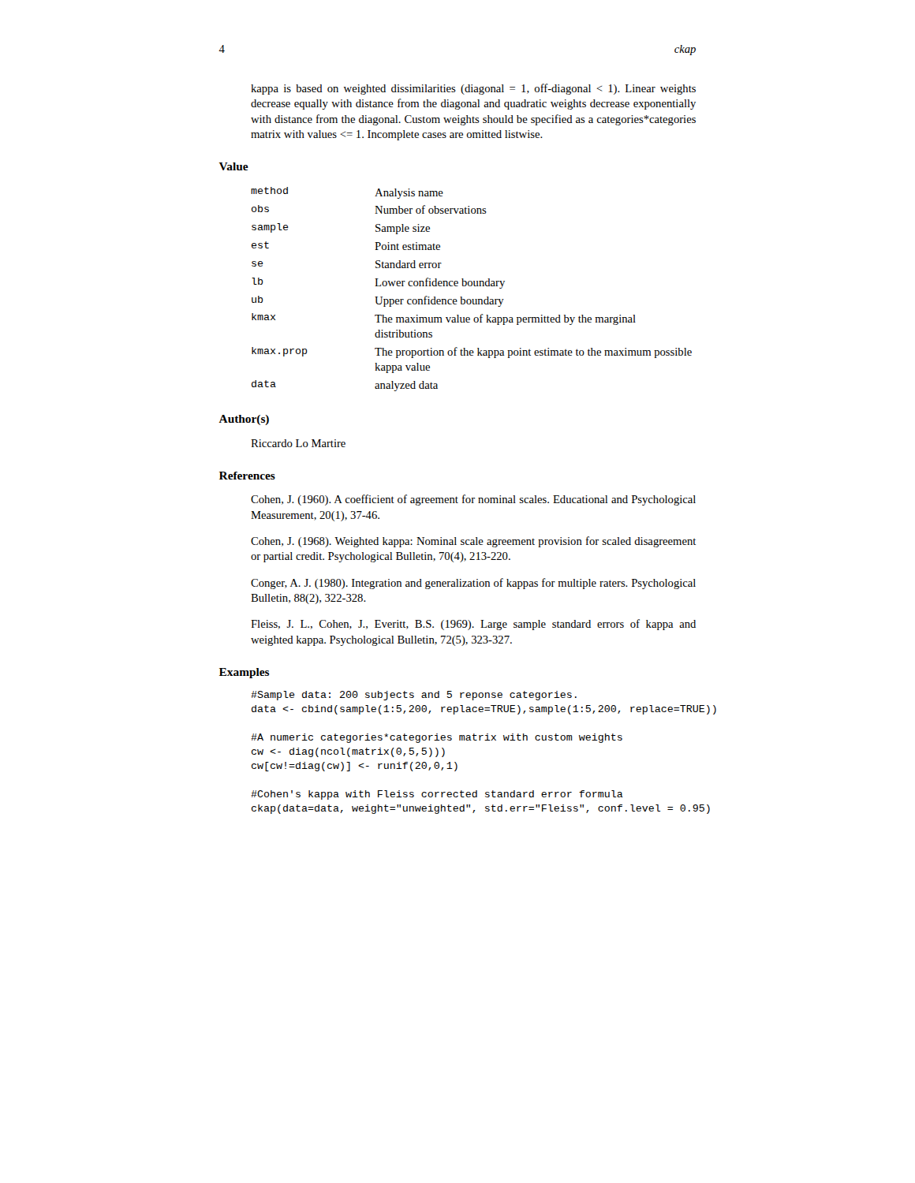4 ckap
kappa is based on weighted dissimilarities (diagonal = 1, off-diagonal < 1). Linear weights decrease equally with distance from the diagonal and quadratic weights decrease exponentially with distance from the diagonal. Custom weights should be specified as a categories*categories matrix with values <= 1. Incomplete cases are omitted listwise.
Value
| method | Analysis name |
| obs | Number of observations |
| sample | Sample size |
| est | Point estimate |
| se | Standard error |
| lb | Lower confidence boundary |
| ub | Upper confidence boundary |
| kmax | The maximum value of kappa permitted by the marginal distributions |
| kmax.prop | The proportion of the kappa point estimate to the maximum possible kappa value |
| data | analyzed data |
Author(s)
Riccardo Lo Martire
References
Cohen, J. (1960). A coefficient of agreement for nominal scales. Educational and Psychological Measurement, 20(1), 37-46.
Cohen, J. (1968). Weighted kappa: Nominal scale agreement provision for scaled disagreement or partial credit. Psychological Bulletin, 70(4), 213-220.
Conger, A. J. (1980). Integration and generalization of kappas for multiple raters. Psychological Bulletin, 88(2), 322-328.
Fleiss, J. L., Cohen, J., Everitt, B.S. (1969). Large sample standard errors of kappa and weighted kappa. Psychological Bulletin, 72(5), 323-327.
Examples
#Sample data: 200 subjects and 5 reponse categories.
data <- cbind(sample(1:5,200, replace=TRUE),sample(1:5,200, replace=TRUE))

#A numeric categories*categories matrix with custom weights
cw <- diag(ncol(matrix(0,5,5)))
cw[cw!=diag(cw)] <- runif(20,0,1)

#Cohen's kappa with Fleiss corrected standard error formula
ckap(data=data, weight="unweighted", std.err="Fleiss", conf.level = 0.95)